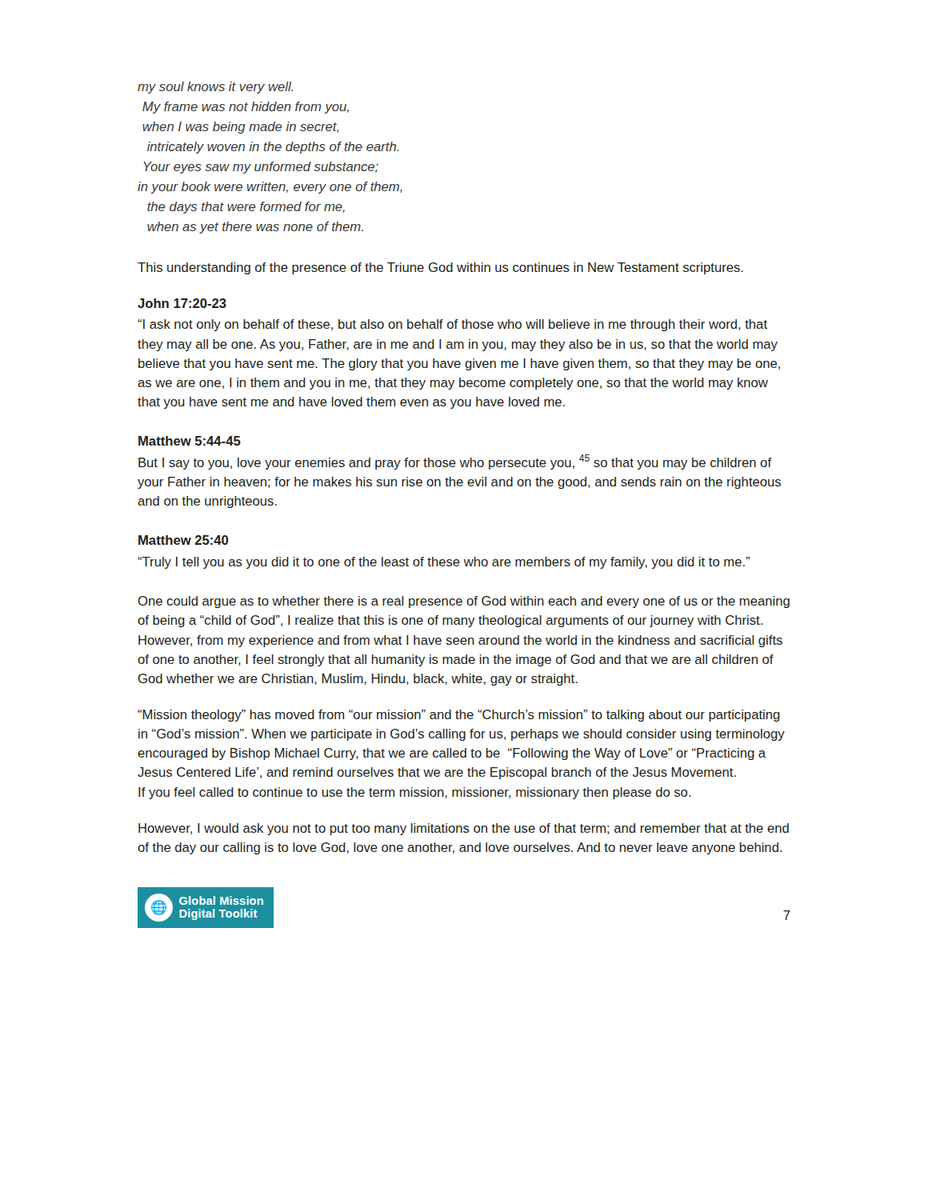my soul knows it very well. My frame was not hidden from you, when I was being made in secret, intricately woven in the depths of the earth. Your eyes saw my unformed substance; in your book were written, every one of them, the days that were formed for me, when as yet there was none of them.
This understanding of the presence of the Triune God within us continues in New Testament scriptures.
John 17:20-23
“I ask not only on behalf of these, but also on behalf of those who will believe in me through their word, that they may all be one. As you, Father, are in me and I am in you, may they also be in us, so that the world may believe that you have sent me. The glory that you have given me I have given them, so that they may be one, as we are one, I in them and you in me, that they may become completely one, so that the world may know that you have sent me and have loved them even as you have loved me.
Matthew 5:44-45
But I say to you, love your enemies and pray for those who persecute you, 45 so that you may be children of your Father in heaven; for he makes his sun rise on the evil and on the good, and sends rain on the righteous and on the unrighteous.
Matthew 25:40
“Truly I tell you as you did it to one of the least of these who are members of my family, you did it to me.”
One could argue as to whether there is a real presence of God within each and every one of us or the meaning of being a “child of God”, I realize that this is one of many theological arguments of our journey with Christ. However, from my experience and from what I have seen around the world in the kindness and sacrificial gifts of one to another, I feel strongly that all humanity is made in the image of God and that we are all children of God whether we are Christian, Muslim, Hindu, black, white, gay or straight.
“Mission theology” has moved from “our mission” and the “Church’s mission” to talking about our participating in “God’s mission”. When we participate in God’s calling for us, perhaps we should consider using terminology encouraged by Bishop Michael Curry, that we are called to be “Following the Way of Love” or “Practicing a Jesus Centered Life’, and remind ourselves that we are the Episcopal branch of the Jesus Movement.
If you feel called to continue to use the term mission, missioner, missionary then please do so.
However, I would ask you not to put too many limitations on the use of that term; and remember that at the end of the day our calling is to love God, love one another, and love ourselves. And to never leave anyone behind.
🌐 Global Mission
Digital Toolkit
7